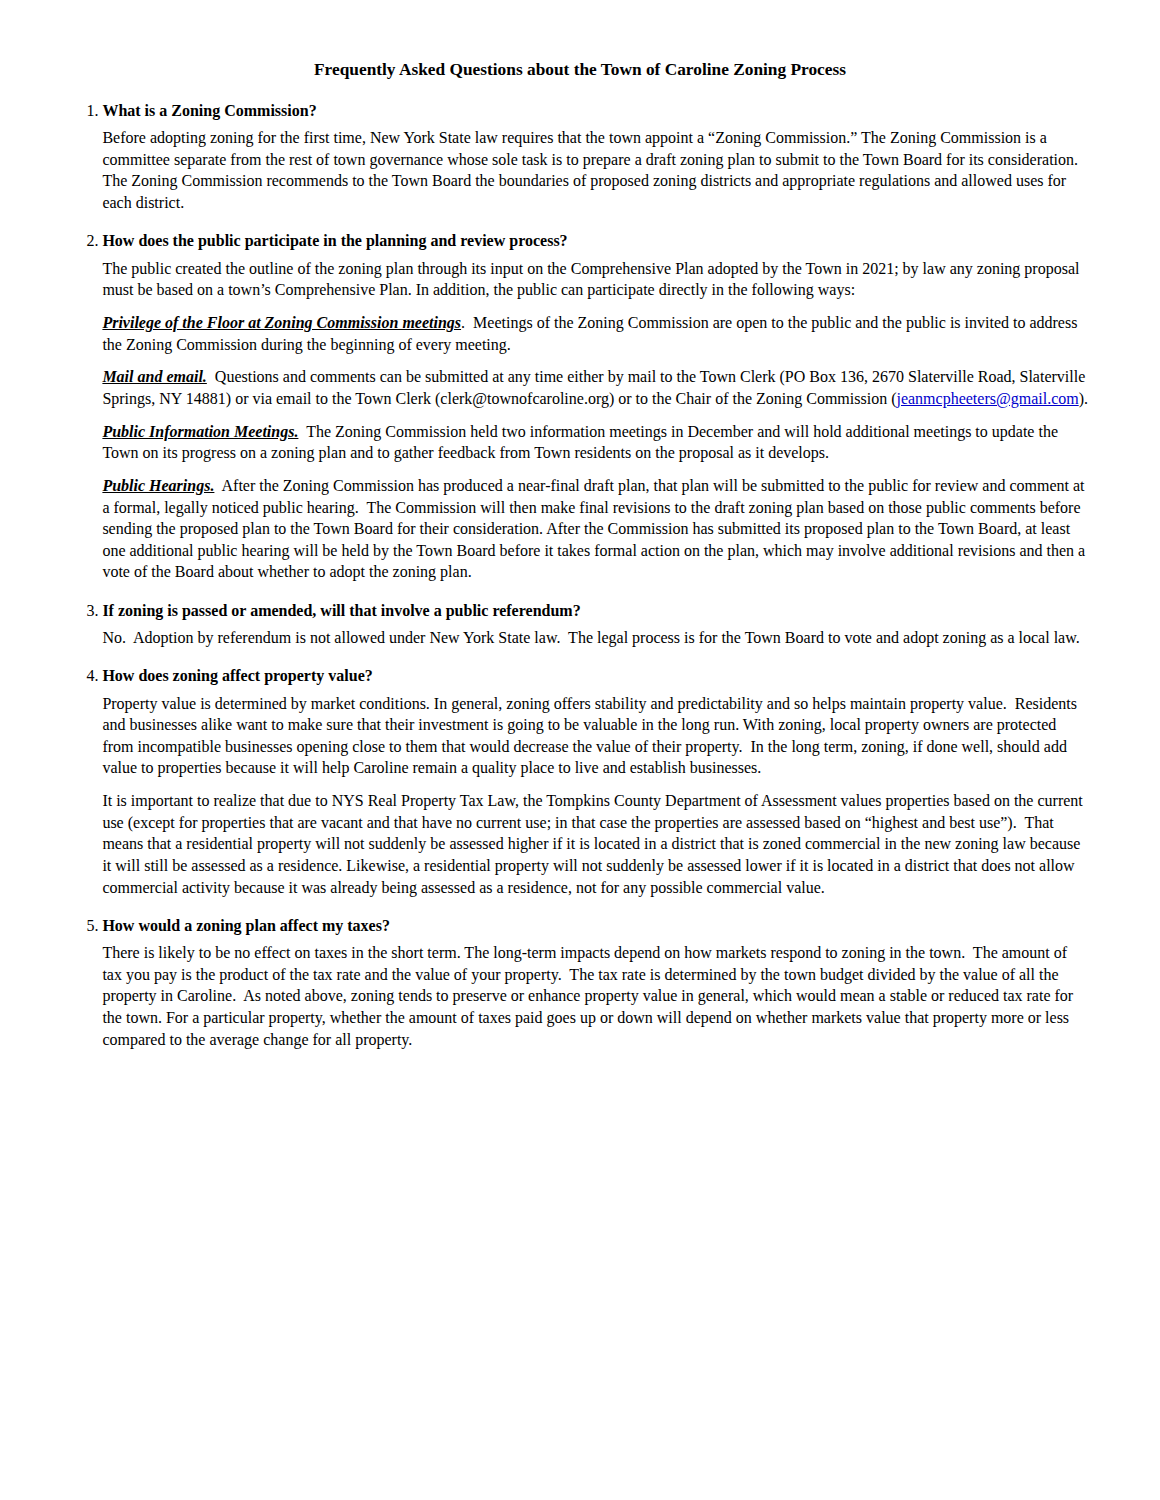Frequently Asked Questions about the Town of Caroline Zoning Process
What is a Zoning Commission?
Before adopting zoning for the first time, New York State law requires that the town appoint a “Zoning Commission.” The Zoning Commission is a committee separate from the rest of town governance whose sole task is to prepare a draft zoning plan to submit to the Town Board for its consideration. The Zoning Commission recommends to the Town Board the boundaries of proposed zoning districts and appropriate regulations and allowed uses for each district.
How does the public participate in the planning and review process?
The public created the outline of the zoning plan through its input on the Comprehensive Plan adopted by the Town in 2021; by law any zoning proposal must be based on a town’s Comprehensive Plan. In addition, the public can participate directly in the following ways:
Privilege of the Floor at Zoning Commission meetings. Meetings of the Zoning Commission are open to the public and the public is invited to address the Zoning Commission during the beginning of every meeting.
Mail and email. Questions and comments can be submitted at any time either by mail to the Town Clerk (PO Box 136, 2670 Slaterville Road, Slaterville Springs, NY 14881) or via email to the Town Clerk (clerk@townofcaroline.org) or to the Chair of the Zoning Commission (jeanmcpheeters@gmail.com).
Public Information Meetings. The Zoning Commission held two information meetings in December and will hold additional meetings to update the Town on its progress on a zoning plan and to gather feedback from Town residents on the proposal as it develops.
Public Hearings. After the Zoning Commission has produced a near-final draft plan, that plan will be submitted to the public for review and comment at a formal, legally noticed public hearing. The Commission will then make final revisions to the draft zoning plan based on those public comments before sending the proposed plan to the Town Board for their consideration. After the Commission has submitted its proposed plan to the Town Board, at least one additional public hearing will be held by the Town Board before it takes formal action on the plan, which may involve additional revisions and then a vote of the Board about whether to adopt the zoning plan.
If zoning is passed or amended, will that involve a public referendum?
No. Adoption by referendum is not allowed under New York State law. The legal process is for the Town Board to vote and adopt zoning as a local law.
How does zoning affect property value?
Property value is determined by market conditions. In general, zoning offers stability and predictability and so helps maintain property value. Residents and businesses alike want to make sure that their investment is going to be valuable in the long run. With zoning, local property owners are protected from incompatible businesses opening close to them that would decrease the value of their property. In the long term, zoning, if done well, should add value to properties because it will help Caroline remain a quality place to live and establish businesses.
It is important to realize that due to NYS Real Property Tax Law, the Tompkins County Department of Assessment values properties based on the current use (except for properties that are vacant and that have no current use; in that case the properties are assessed based on “highest and best use”). That means that a residential property will not suddenly be assessed higher if it is located in a district that is zoned commercial in the new zoning law because it will still be assessed as a residence. Likewise, a residential property will not suddenly be assessed lower if it is located in a district that does not allow commercial activity because it was already being assessed as a residence, not for any possible commercial value.
How would a zoning plan affect my taxes?
There is likely to be no effect on taxes in the short term. The long-term impacts depend on how markets respond to zoning in the town. The amount of tax you pay is the product of the tax rate and the value of your property. The tax rate is determined by the town budget divided by the value of all the property in Caroline. As noted above, zoning tends to preserve or enhance property value in general, which would mean a stable or reduced tax rate for the town. For a particular property, whether the amount of taxes paid goes up or down will depend on whether markets value that property more or less compared to the average change for all property.